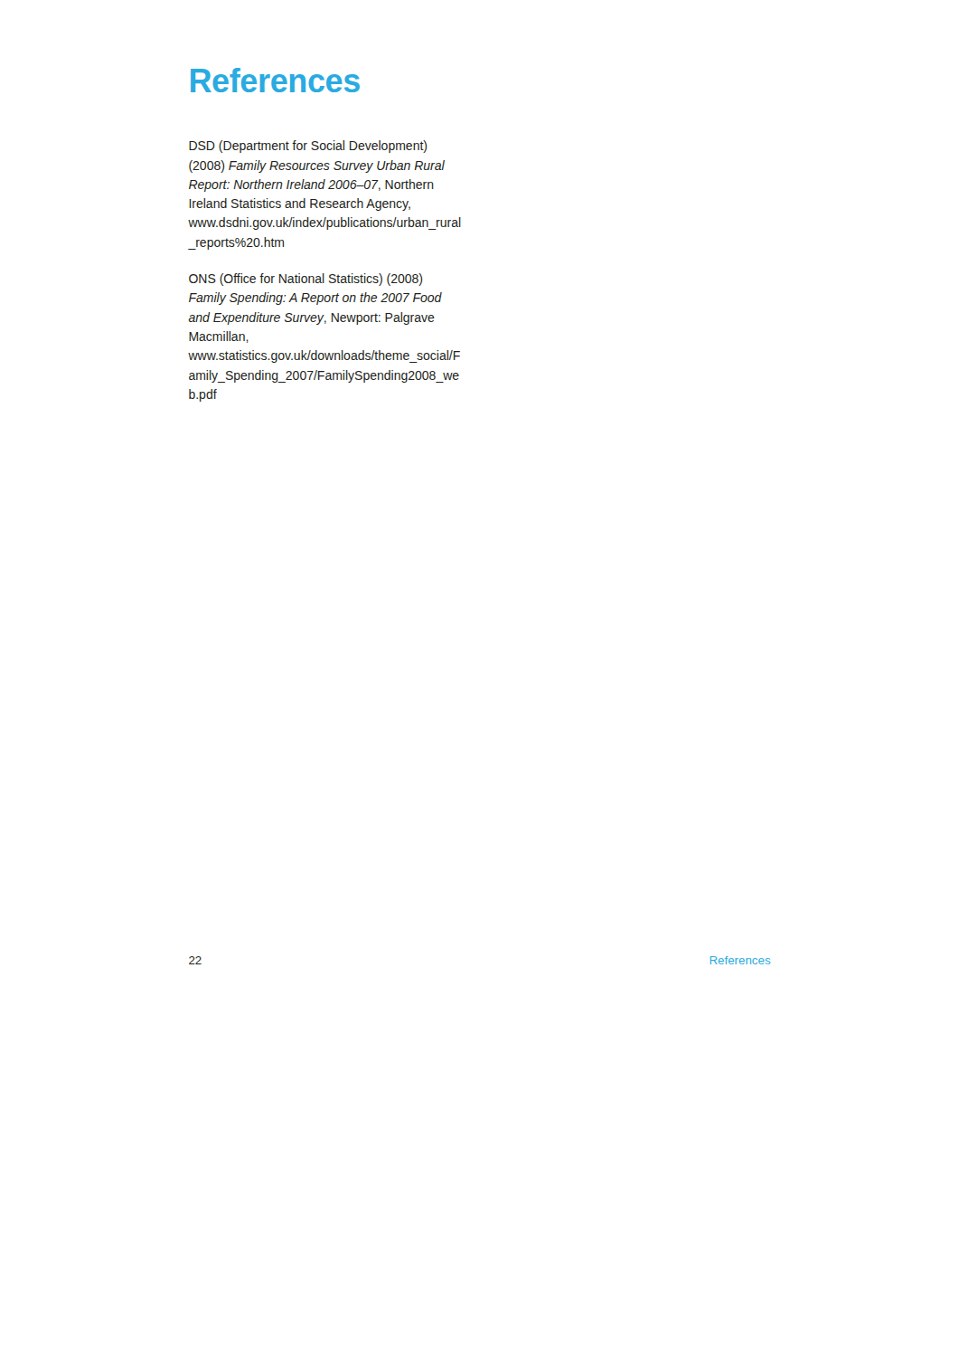References
DSD (Department for Social Development) (2008) Family Resources Survey Urban Rural Report: Northern Ireland 2006–07, Northern Ireland Statistics and Research Agency, www.dsdni.gov.uk/index/publications/urban_rural_reports%20.htm
ONS (Office for National Statistics) (2008) Family Spending: A Report on the 2007 Food and Expenditure Survey, Newport: Palgrave Macmillan, www.statistics.gov.uk/downloads/theme_social/Family_Spending_2007/FamilySpending2008_web.pdf
22 References